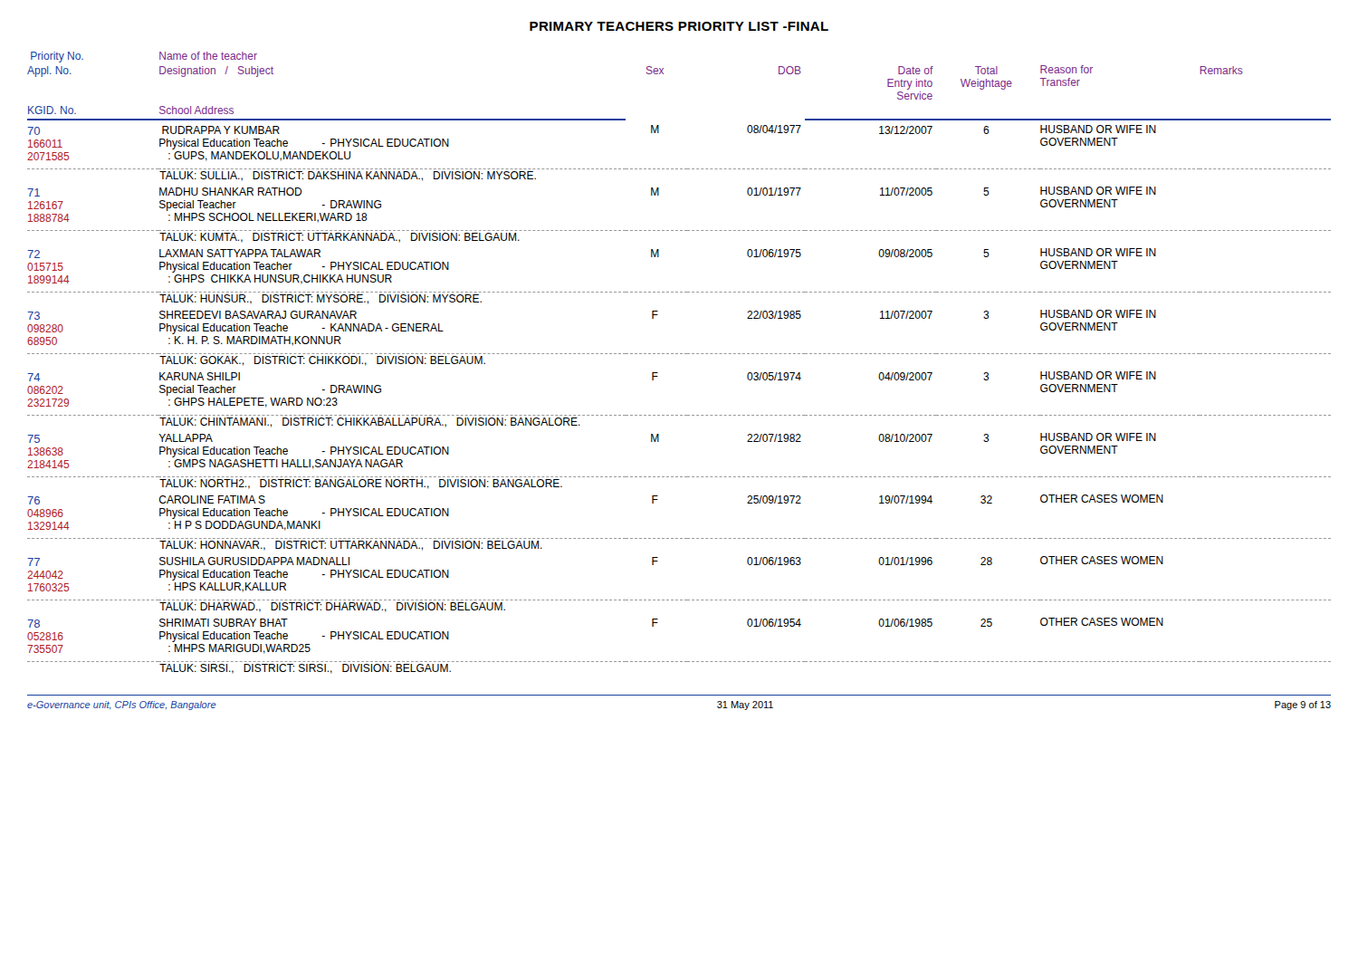PRIMARY TEACHERS PRIORITY LIST -FINAL
| Priority No. | Name of the teacher | | | | | | |
| Appl. No. | Designation / Subject | Sex | DOB | Date of Entry into Service | Total Weightage | Reason for Transfer | Remarks |
| KGID. No. | School Address | | | | |
| 70 166011 2071585 | RUDRAPPA Y KUMBAR Physical Education Teache - PHYSICAL EDUCATION : GUPS, MANDEKOLU,MANDEKOLU | M | 08/04/1977 | 13/12/2007 | 6 | HUSBAND OR WIFE IN GOVERNMENT | |
| | TALUK: SULLIA., DISTRICT: DAKSHINA KANNADA., DIVISION: MYSORE. |
| 71 126167 1888784 | MADHU SHANKAR RATHOD Special Teacher - DRAWING : MHPS SCHOOL NELLEKERI,WARD 18 | M | 01/01/1977 | 11/07/2005 | 5 | HUSBAND OR WIFE IN GOVERNMENT | |
| | TALUK: KUMTA., DISTRICT: UTTARKANNADA., DIVISION: BELGAUM. |
| 72 015715 1899144 | LAXMAN SATTYAPPA TALAWAR Physical Education Teacher - PHYSICAL EDUCATION : GHPS CHIKKA HUNSUR,CHIKKA HUNSUR | M | 01/06/1975 | 09/08/2005 | 5 | HUSBAND OR WIFE IN GOVERNMENT | |
| | TALUK: HUNSUR., DISTRICT: MYSORE., DIVISION: MYSORE. |
| 73 098280 68950 | SHREEDEVI BASAVARAJ GURANAVAR Physical Education Teache - KANNADA - GENERAL : K. H. P. S. MARDIMATH,KONNUR | F | 22/03/1985 | 11/07/2007 | 3 | HUSBAND OR WIFE IN GOVERNMENT | |
| | TALUK: GOKAK., DISTRICT: CHIKKODI., DIVISION: BELGAUM. |
| 74 086202 2321729 | KARUNA SHILPI Special Teacher - DRAWING : GHPS HALEPETE, WARD NO:23 | F | 03/05/1974 | 04/09/2007 | 3 | HUSBAND OR WIFE IN GOVERNMENT | |
| | TALUK: CHINTAMANI., DISTRICT: CHIKKABALLAPURA., DIVISION: BANGALORE. |
| 75 138638 2184145 | YALLAPPA Physical Education Teache - PHYSICAL EDUCATION : GMPS NAGASHETTI HALLI,SANJAYA NAGAR | M | 22/07/1982 | 08/10/2007 | 3 | HUSBAND OR WIFE IN GOVERNMENT | |
| | TALUK: NORTH2., DISTRICT: BANGALORE NORTH., DIVISION: BANGALORE. |
| 76 048966 1329144 | CAROLINE FATIMA S Physical Education Teache - PHYSICAL EDUCATION : H P S DODDAGUNDA,MANKI | F | 25/09/1972 | 19/07/1994 | 32 | OTHER CASES WOMEN | |
| | TALUK: HONNAVAR., DISTRICT: UTTARKANNADA., DIVISION: BELGAUM. |
| 77 244042 1760325 | SUSHILA GURUSIDDAPPA MADNALLI Physical Education Teache - PHYSICAL EDUCATION : HPS KALLUR,KALLUR | F | 01/06/1963 | 01/01/1996 | 28 | OTHER CASES WOMEN | |
| | TALUK: DHARWAD., DISTRICT: DHARWAD., DIVISION: BELGAUM. |
| 78 052816 735507 | SHRIMATI SUBRAY BHAT Physical Education Teache - PHYSICAL EDUCATION : MHPS MARIGUDI,WARD25 | F | 01/06/1954 | 01/06/1985 | 25 | OTHER CASES WOMEN | |
| | TALUK: SIRSI., DISTRICT: SIRSI., DIVISION: BELGAUM. |
e-Governance unit, CPIs Office, Bangalore
31 May 2011
Page 9 of 13